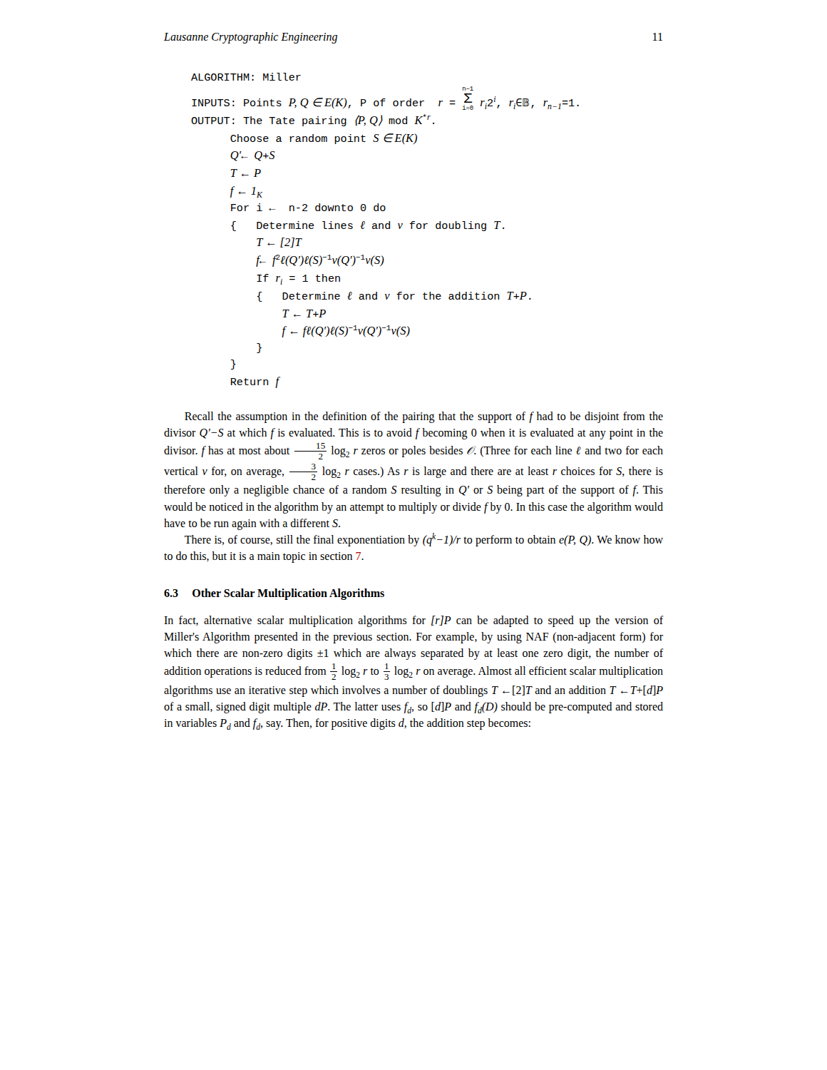Lausanne Cryptographic Engineering 11
ALGORITHM: Miller
INPUTS: Points P, Q ∈ E(K), P of order  r = n−1 Σi=0 ri2i, ri∈𝔹, rn−1=1.
OUTPUT: The Tate pairing ⟨P, Q⟩ mod K*r.
      Choose a random point S ∈ E(K)
      Q′← Q+S
      T ← P
      f ← 1K
      For i ←  n-2 downto 0 do
      {   Determine lines ℓ and v for doubling T.
          T ← [2]T
          f← f2ℓ(Q′)ℓ(S)−1v(Q′)−1v(S)
          If ri = 1 then
          {   Determine ℓ and v for the addition T+P.
              T ← T+P
              f ← fℓ(Q′)ℓ(S)−1v(Q′)−1v(S)
          }
      }
      Return f
Recall the assumption in the definition of the pairing that the support of f had to be disjoint from the divisor Q′−S at which f is evaluated. This is to avoid f becoming 0 when it is evaluated at any point in the divisor. f has at most about 152 log2 r zeros or poles besides 𝒪. (Three for each line ℓ and two for each vertical v for, on average, 32 log2 r cases.) As r is large and there are at least r choices for S, there is therefore only a negligible chance of a random S resulting in Q′ or S being part of the support of f. This would be noticed in the algorithm by an attempt to multiply or divide f by 0. In this case the algorithm would have to be run again with a different S.
There is, of course, still the final exponentiation by (qk−1)/r to perform to obtain e(P, Q). We know how to do this, but it is a main topic in section 7.
6.3 Other Scalar Multiplication Algorithms
In fact, alternative scalar multiplication algorithms for [r]P can be adapted to speed up the version of Miller's Algorithm presented in the previous section. For example, by using NAF (non-adjacent form) for which there are non-zero digits ±1 which are always separated by at least one zero digit, the number of addition operations is reduced from 12 log2 r to 13 log2 r on average. Almost all efficient scalar multiplication algorithms use an iterative step which involves a number of doublings T ←[2]T and an addition T ←T+[d]P of a small, signed digit multiple dP. The latter uses fd, so [d]P and fd(D) should be pre-computed and stored in variables Pd and fd, say. Then, for positive digits d, the addition step becomes: